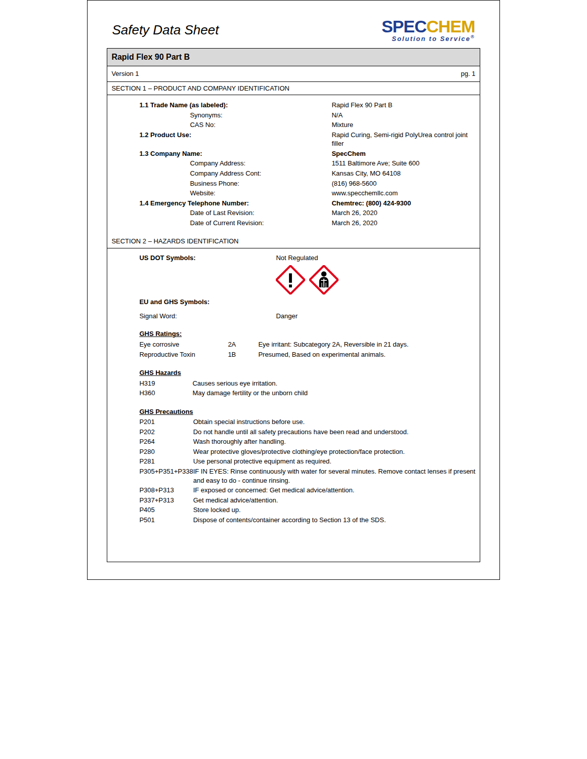Safety Data Sheet
SPEC CHEM
Solution to Service®
Rapid Flex 90 Part B
Version 1 pg. 1
SECTION 1 – PRODUCT AND COMPANY IDENTIFICATION
| 1.1 Trade Name (as labeled): | Rapid Flex 90 Part B |
| Synonyms: | N/A |
| CAS No: | Mixture |
| 1.2 Product Use: | Rapid Curing, Semi-rigid PolyUrea control joint filler |
| 1.3 Company Name: | SpecChem |
| Company Address: | 1511 Baltimore Ave; Suite 600 |
| Company Address Cont: | Kansas City, MO 64108 |
| Business Phone: | (816) 968-5600 |
| Website: | www.specchemllc.com |
| 1.4 Emergency Telephone Number: | Chemtrec: (800) 424-9300 |
| Date of Last Revision: | March 26, 2020 |
| Date of Current Revision: | March 26, 2020 |
SECTION 2 – HAZARDS IDENTIFICATION
US DOT Symbols:
Not Regulated
EU and GHS Symbols:
Signal Word:
Danger
GHS Ratings:
| Eye corrosive | 2A | Eye irritant: Subcategory 2A, Reversible in 21 days. |
| Reproductive Toxin | 1B | Presumed, Based on experimental animals. |
GHS Hazards
| H319 | Causes serious eye irritation. |
| H360 | May damage fertility or the unborn child |
GHS Precautions
| P201 | Obtain special instructions before use. |
| P202 | Do not handle until all safety precautions have been read and understood. |
| P264 | Wash thoroughly after handling. |
| P280 | Wear protective gloves/protective clothing/eye protection/face protection. |
| P281 | Use personal protective equipment as required. |
| P305+P351+P338 | IF IN EYES: Rinse continuously with water for several minutes. Remove contact lenses if present and easy to do - continue rinsing. |
| P308+P313 | IF exposed or concerned: Get medical advice/attention. |
| P337+P313 | Get medical advice/attention. |
| P405 | Store locked up. |
| P501 | Dispose of contents/container according to Section 13 of the SDS. |